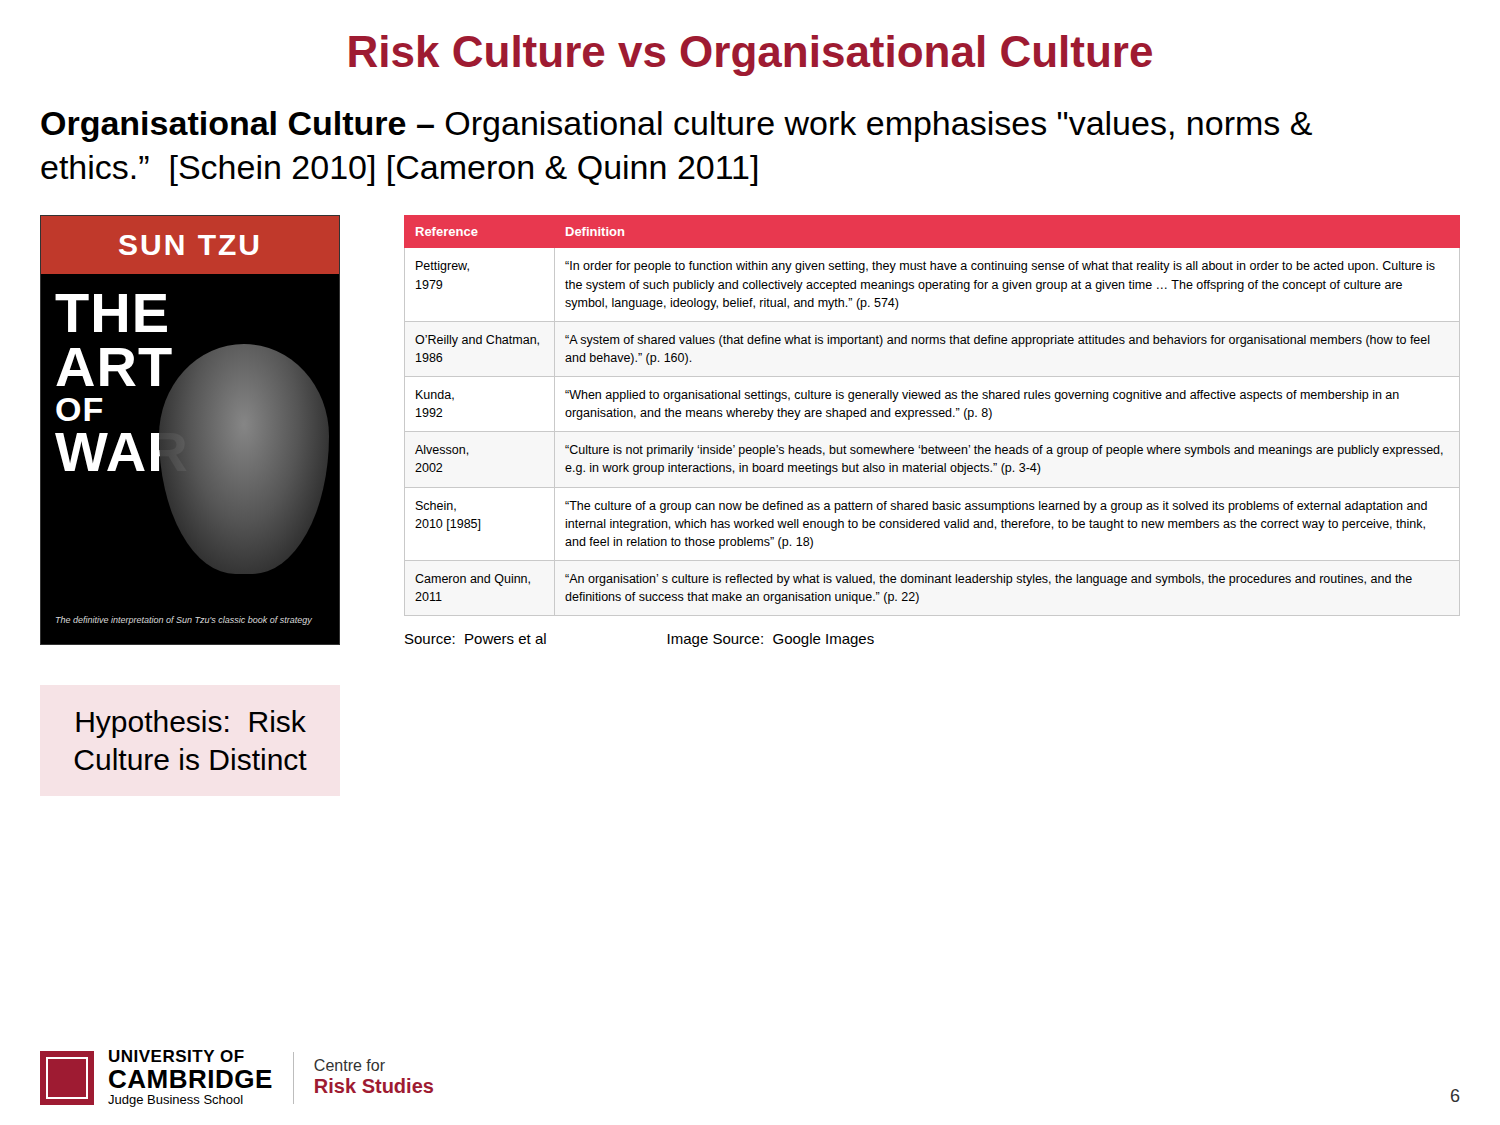Risk Culture vs Organisational Culture
Organisational Culture – Organisational culture work emphasises "values, norms & ethics.” [Schein 2010] [Cameron & Quinn 2011]
SUN TZU
THE
ARTOFWAR
The definitive interpretation of Sun Tzu's classic book of strategy
Hypothesis: Risk Culture is Distinct
| Reference | Definition |
| --- | --- |
| Pettigrew, 1979 | “In order for people to function within any given setting, they must have a continuing sense of what that reality is all about in order to be acted upon. Culture is the system of such publicly and collectively accepted meanings operating for a given group at a given time … The offspring of the concept of culture are symbol, language, ideology, belief, ritual, and myth.” (p. 574) |
| O’Reilly and Chatman, 1986 | “A system of shared values (that define what is important) and norms that define appropriate attitudes and behaviors for organisational members (how to feel and behave).” (p. 160). |
| Kunda, 1992 | “When applied to organisational settings, culture is generally viewed as the shared rules governing cognitive and affective aspects of membership in an organisation, and the means whereby they are shaped and expressed.” (p. 8) |
| Alvesson, 2002 | “Culture is not primarily ‘inside’ people’s heads, but somewhere ‘between’ the heads of a group of people where symbols and meanings are publicly expressed, e.g. in work group interactions, in board meetings but also in material objects.” (p. 3-4) |
| Schein, 2010 [1985] | “The culture of a group can now be defined as a pattern of shared basic assumptions learned by a group as it solved its problems of external adaptation and internal integration, which has worked well enough to be considered valid and, therefore, to be taught to new members as the correct way to perceive, think, and feel in relation to those problems” (p. 18) |
| Cameron and Quinn, 2011 | “An organisation’ s culture is reflected by what is valued, the dominant leadership styles, the language and symbols, the procedures and routines, and the definitions of success that make an organisation unique.” (p. 22) |
Source: Powers et al Image Source: Google Images
UNIVERSITY OF
CAMBRIDGE
Judge Business School
Centre for
Risk Studies
6